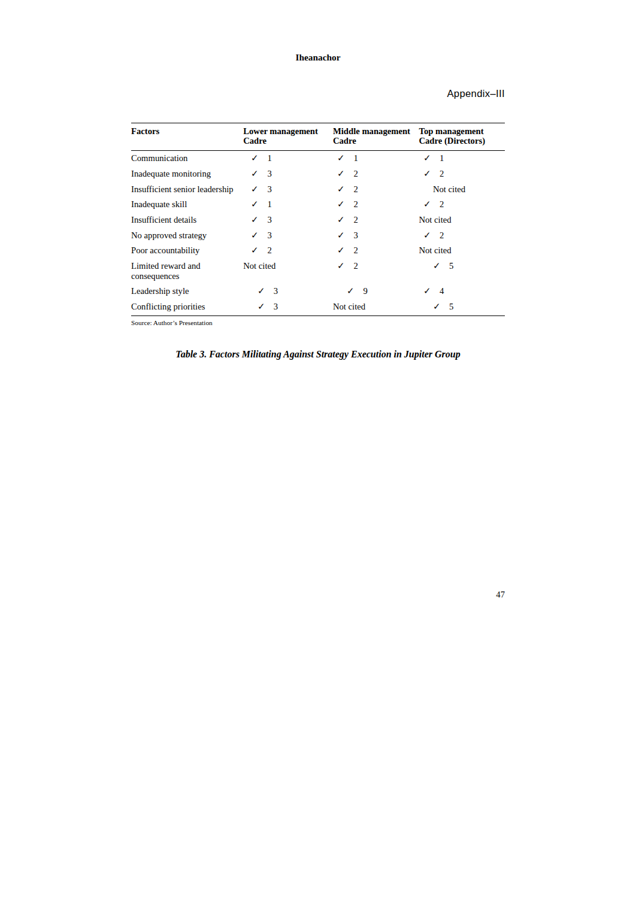Iheanachor
Appendix–III
| Factors | Lower management Cadre | Middle management Cadre | Top management Cadre (Directors) |
| --- | --- | --- | --- |
| Communication | ✓ 1 | ✓ 1 | ✓ 1 |
| Inadequate monitoring | ✓ 3 | ✓ 2 | ✓ 2 |
| Insufficient senior leadership | ✓ 3 | ✓ 2 | Not cited |
| Inadequate skill | ✓ 1 | ✓ 2 | ✓ 2 |
| Insufficient details | ✓ 3 | ✓ 2 | Not cited |
| No approved strategy | ✓ 3 | ✓ 3 | ✓ 2 |
| Poor accountability | ✓ 2 | ✓ 2 | Not cited |
| Limited reward and consequences | Not cited | ✓ 2 | ✓ 5 |
| Leadership style | ✓ 3 | ✓ 9 | ✓ 4 |
| Conflicting priorities | ✓ 3 | Not cited | ✓ 5 |
Source: Author’s Presentation
Table 3. Factors Militating Against Strategy Execution in Jupiter Group
47